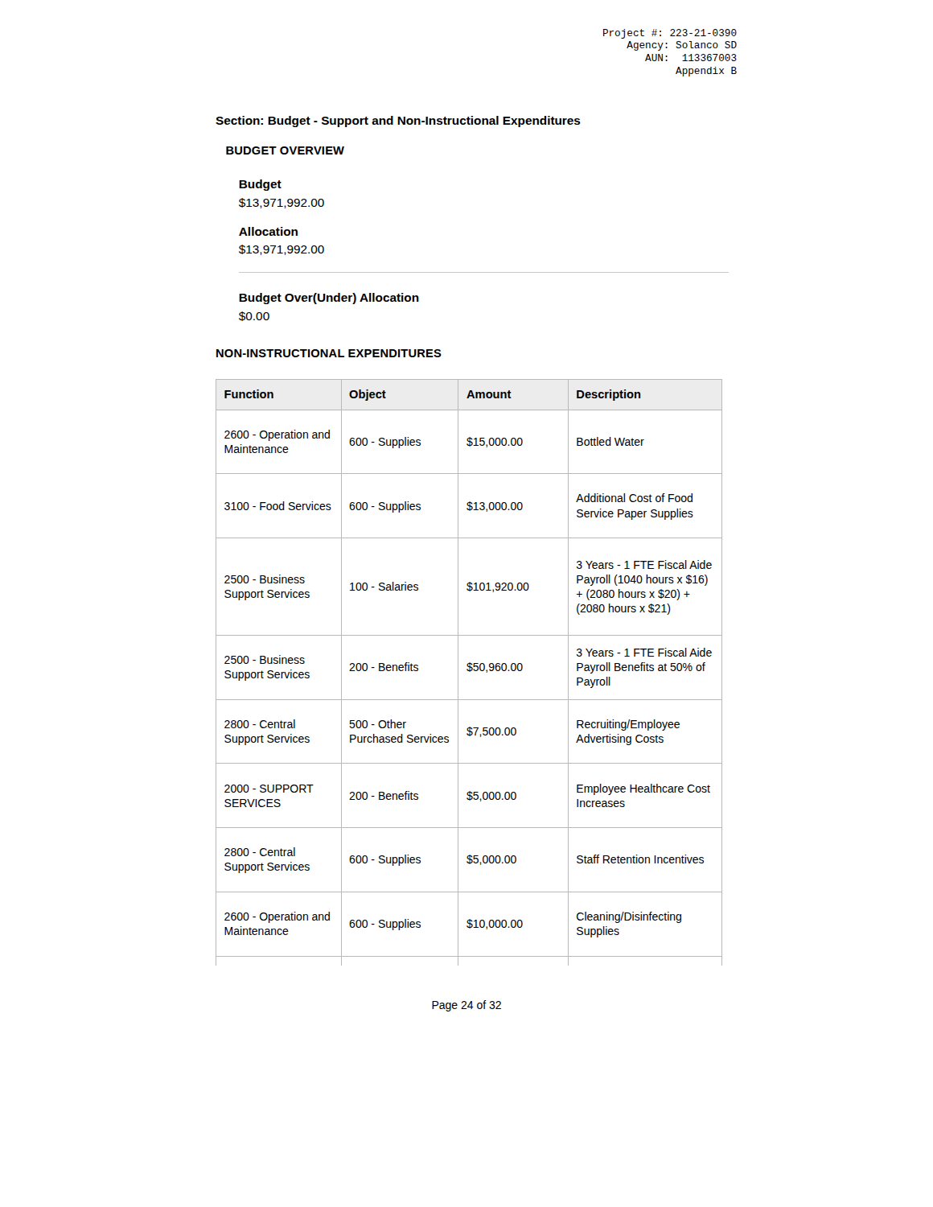Project #: 223-21-0390 Agency: Solanco SD AUN: 113367003 Appendix B
Section: Budget - Support and Non-Instructional Expenditures
BUDGET OVERVIEW
Budget
$13,971,992.00
Allocation
$13,971,992.00
Budget Over(Under) Allocation
$0.00
NON-INSTRUCTIONAL EXPENDITURES
| Function | Object | Amount | Description |
| --- | --- | --- | --- |
| 2600 - Operation and Maintenance | 600 - Supplies | $15,000.00 | Bottled Water |
| 3100 - Food Services | 600 - Supplies | $13,000.00 | Additional Cost of Food Service Paper Supplies |
| 2500 - Business Support Services | 100 - Salaries | $101,920.00 | 3 Years - 1 FTE Fiscal Aide Payroll (1040 hours x $16) + (2080 hours x $20) + (2080 hours x $21) |
| 2500 - Business Support Services | 200 - Benefits | $50,960.00 | 3 Years - 1 FTE Fiscal Aide Payroll Benefits at 50% of Payroll |
| 2800 - Central Support Services | 500 - Other Purchased Services | $7,500.00 | Recruiting/Employee Advertising Costs |
| 2000 - SUPPORT SERVICES | 200 - Benefits | $5,000.00 | Employee Healthcare Cost Increases |
| 2800 - Central Support Services | 600 - Supplies | $5,000.00 | Staff Retention Incentives |
| 2600 - Operation and Maintenance | 600 - Supplies | $10,000.00 | Cleaning/Disinfecting Supplies |
Page 24 of 32